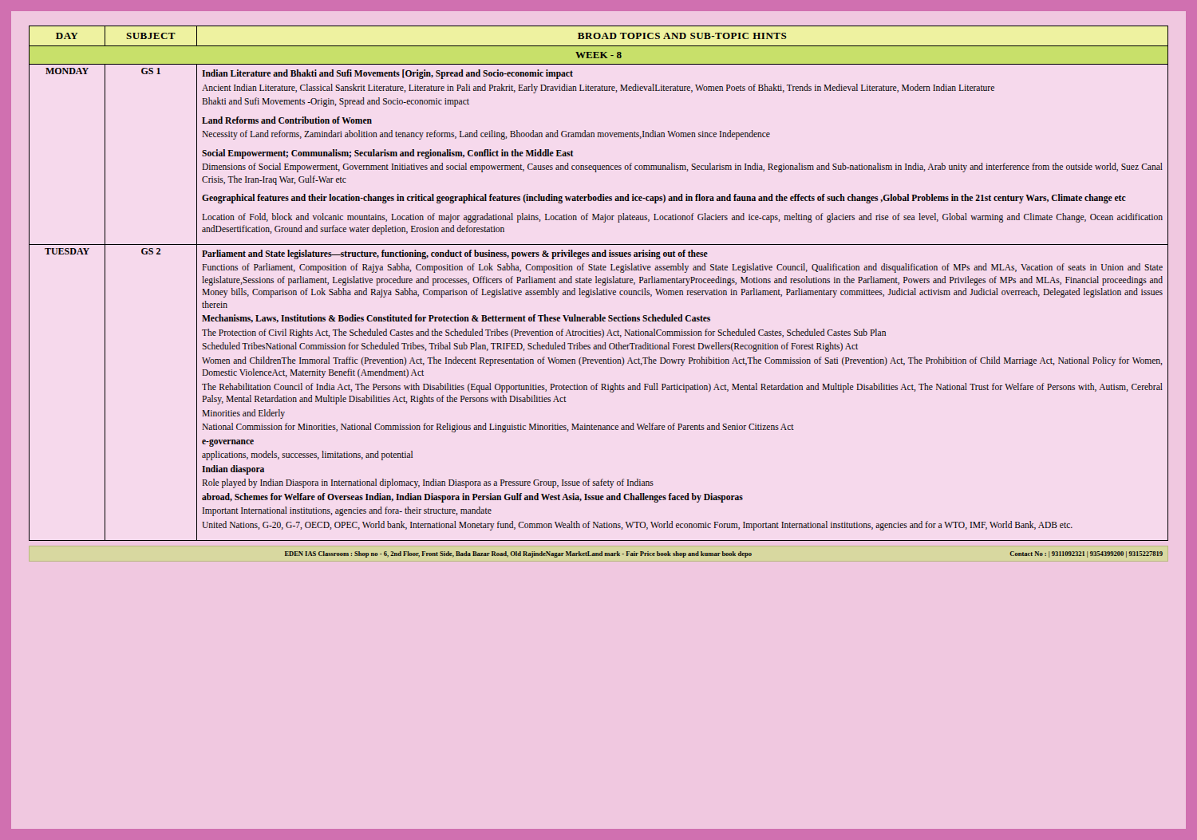| DAY | SUBJECT | BROAD TOPICS AND SUB-TOPIC HINTS |
| --- | --- | --- |
| WEEK - 8 |
| MONDAY | GS 1 | Indian Literature and Bhakti and Sufi Movements [Origin, Spread and Socio-economic impact Ancient Indian Literature, Classical Sanskrit Literature, Literature in Pali and Prakrit, Early Dravidian Literature, MedievalLiterature, Women Poets of Bhakti, Trends in Medieval Literature, Modern Indian Literature Bhakti and Sufi Movements -Origin, Spread and Socio-economic impact Land Reforms and Contribution of Women Necessity of Land reforms, Zamindari abolition and tenancy reforms, Land ceiling, Bhoodan and Gramdan movements,Indian Women since Independence Social Empowerment; Communalism; Secularism and regionalism, Conflict in the Middle East Dimensions of Social Empowerment, Government Initiatives and social empowerment, Causes and consequences of communalism, Secularism in India, Regionalism and Sub-nationalism in India, Arab unity and interference from the outside world, Suez Canal Crisis, The Iran-Iraq War, Gulf-War etc Geographical features and their location-changes in critical geographical features (including waterbodies and ice-caps) and in flora and fauna and the effects of such changes ,Global Problems in the 21st century Wars, Climate change etc Location of Fold, block and volcanic mountains, Location of major aggradational plains, Location of Major plateaus, Locationof Glaciers and ice-caps, melting of glaciers and rise of sea level, Global warming and Climate Change, Ocean acidification andDesertification, Ground and surface water depletion, Erosion and deforestation |
| TUESDAY | GS 2 | Parliament and State legislatures—structure, functioning, conduct of business, powers & privileges and issues arising out of these Functions of Parliament, Composition of Rajya Sabha, Composition of Lok Sabha, Composition of State Legislative assembly and State Legislative Council, Qualification and disqualification of MPs and MLAs, Vacation of seats in Union and State legislature,Sessions of parliament, Legislative procedure and processes, Officers of Parliament and state legislature, ParliamentaryProceedings, Motions and resolutions in the Parliament, Powers and Privileges of MPs and MLAs, Financial proceedings and Money bills, Comparison of Lok Sabha and Rajya Sabha, Comparison of Legislative assembly and legislative councils, Women reservation in Parliament, Parliamentary committees, Judicial activism and Judicial overreach, Delegated legislation and issues therein Mechanisms, Laws, Institutions & Bodies Constituted for Protection & Betterment of These Vulnerable Sections Scheduled Castes The Protection of Civil Rights Act, The Scheduled Castes and the Scheduled Tribes (Prevention of Atrocities) Act, NationalCommission for Scheduled Castes, Scheduled Castes Sub Plan Scheduled TribesNational Commission for Scheduled Tribes, Tribal Sub Plan, TRIFED, Scheduled Tribes and OtherTraditional Forest Dwellers(Recognition of Forest Rights) Act Women and ChildrenThe Immoral Traffic (Prevention) Act, The Indecent Representation of Women (Prevention) Act,The Dowry Prohibition Act,The Commission of Sati (Prevention) Act, The Prohibition of Child Marriage Act, National Policy for Women, Domestic ViolenceAct, Maternity Benefit (Amendment) Act The Rehabilitation Council of India Act, The Persons with Disabilities (Equal Opportunities, Protection of Rights and Full Participation) Act, Mental Retardation and Multiple Disabilities Act, The National Trust for Welfare of Persons with, Autism, Cerebral Palsy, Mental Retardation and Multiple Disabilities Act, Rights of the Persons with Disabilities Act Minorities and Elderly National Commission for Minorities, National Commission for Religious and Linguistic Minorities, Maintenance and Welfare of Parents and Senior Citizens Act e-governance applications, models, successes, limitations, and potential Indian diaspora Role played by Indian Diaspora in International diplomacy, Indian Diaspora as a Pressure Group, Issue of safety of Indians abroad, Schemes for Welfare of Overseas Indian, Indian Diaspora in Persian Gulf and West Asia, Issue and Challenges faced by Diasporas Important International institutions, agencies and fora- their structure, mandate United Nations, G-20, G-7, OECD, OPEC, World bank, International Monetary fund, Common Wealth of Nations, WTO, World economic Forum, Important International institutions, agencies and for a WTO, IMF, World Bank, ADB etc. |
EDEN IAS Classroom : Shop no - 6, 2nd Floor, Front Side, Bada Bazar Road, Old RajindeNagar MarketLand mark - Fair Price book shop and kumar book depo
Contact No : | 9311092321 | 9354399200 | 9315227819